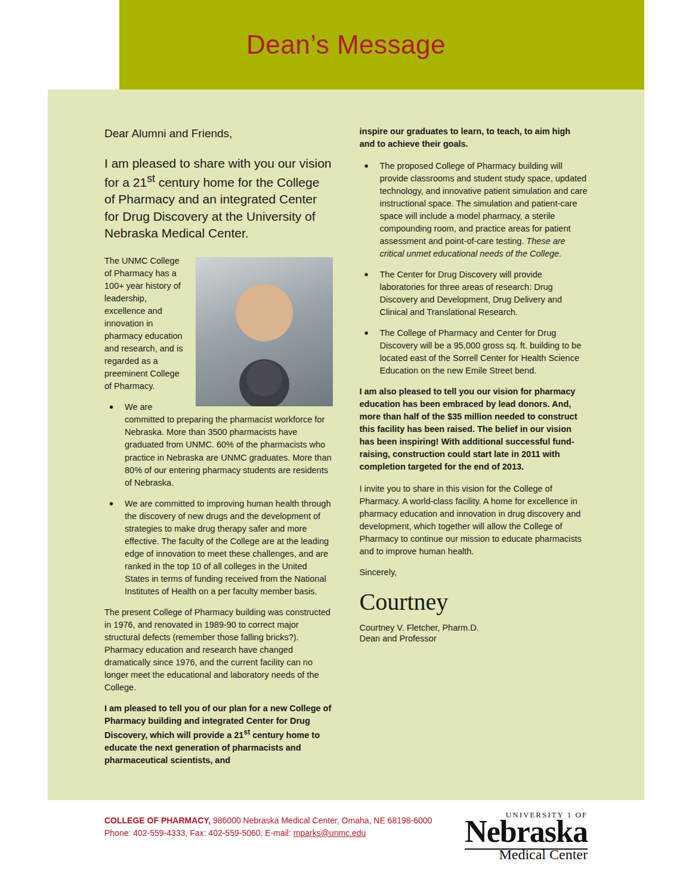Dean’s Message
Dear Alumni and Friends,
I am pleased to share with you our vision for a 21st century home for the College of Pharmacy and an integrated Center for Drug Discovery at the University of Nebraska Medical Center.
The UNMC College of Pharmacy has a 100+ year history of leadership, excellence and innovation in pharmacy education and research, and is regarded as a preeminent College of Pharmacy.
We are committed to preparing the pharmacist workforce for Nebraska. More than 3500 pharmacists have graduated from UNMC. 60% of the pharmacists who practice in Nebraska are UNMC graduates. More than 80% of our entering pharmacy students are residents of Nebraska.
We are committed to improving human health through the discovery of new drugs and the development of strategies to make drug therapy safer and more effective. The faculty of the College are at the leading edge of innovation to meet these challenges, and are ranked in the top 10 of all colleges in the United States in terms of funding received from the National Institutes of Health on a per faculty member basis.
The present College of Pharmacy building was constructed in 1976, and renovated in 1989-90 to correct major structural defects (remember those falling bricks?). Pharmacy education and research have changed dramatically since 1976, and the current facility can no longer meet the educational and laboratory needs of the College.
I am pleased to tell you of our plan for a new College of Pharmacy building and integrated Center for Drug Discovery, which will provide a 21st century home to educate the next generation of pharmacists and pharmaceutical scientists, and
inspire our graduates to learn, to teach, to aim high and to achieve their goals.
The proposed College of Pharmacy building will provide classrooms and student study space, updated technology, and innovative patient simulation and care instructional space. The simulation and patient-care space will include a model pharmacy, a sterile compounding room, and practice areas for patient assessment and point-of-care testing. These are critical unmet educational needs of the College.
The Center for Drug Discovery will provide laboratories for three areas of research: Drug Discovery and Development, Drug Delivery and Clinical and Translational Research.
The College of Pharmacy and Center for Drug Discovery will be a 95,000 gross sq. ft. building to be located east of the Sorrell Center for Health Science Education on the new Emile Street bend.
I am also pleased to tell you our vision for pharmacy education has been embraced by lead donors. And, more than half of the $35 million needed to construct this facility has been raised. The belief in our vision has been inspiring! With additional successful fund-raising, construction could start late in 2011 with completion targeted for the end of 2013.
I invite you to share in this vision for the College of Pharmacy. A world-class facility. A home for excellence in pharmacy education and innovation in drug discovery and development, which together will allow the College of Pharmacy to continue our mission to educate pharmacists and to improve human health.
Sincerely,
Courtney
Courtney V. Fletcher, Pharm.D.
Dean and Professor
COLLEGE OF PHARMACY, 986000 Nebraska Medical Center, Omaha, NE 68198-6000
Phone: 402-559-4333, Fax: 402-559-5060, E-mail: mparks@unmc.edu
UNIVERSITY 1 OF Nebraska
Medical Center